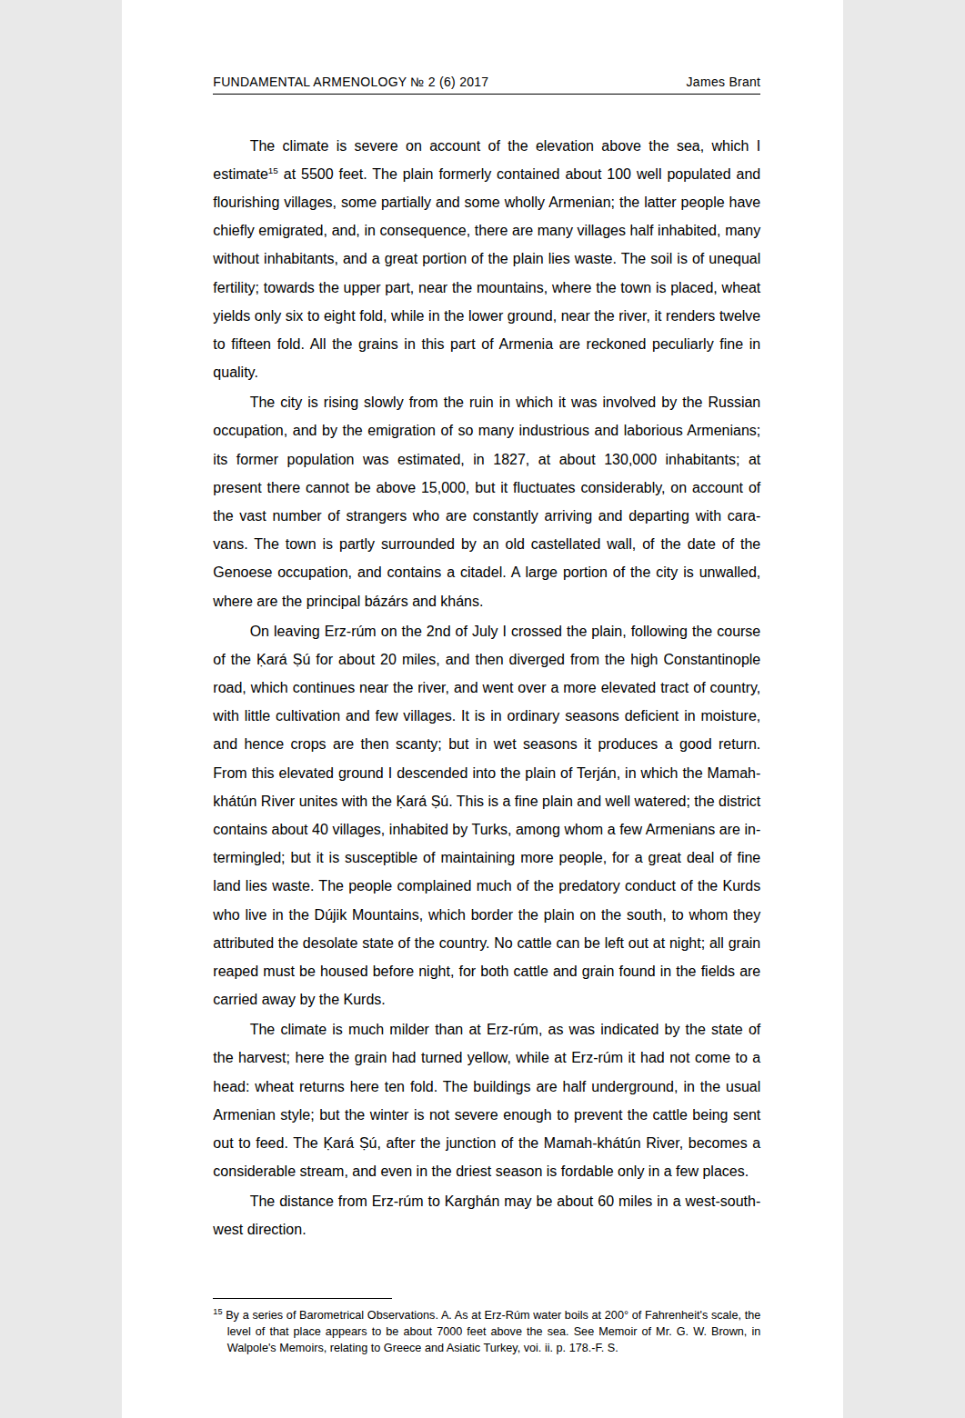Fundamental Armenology № 2 (6) 2017 James Brant
The climate is severe on account of the elevation above the sea, which I estimate15 at 5500 feet. The plain formerly contained about 100 well populated and flourishing villages, some partially and some wholly Armenian; the latter people have chiefly emigrated, and, in consequence, there are many villages half inhabited, many without inhabitants, and a great portion of the plain lies waste. The soil is of unequal fertility; towards the upper part, near the mountains, where the town is placed, wheat yields only six to eight fold, while in the lower ground, near the river, it renders twelve to fifteen fold. All the grains in this part of Armenia are reckoned peculiarly fine in quality.
The city is rising slowly from the ruin in which it was involved by the Russian occupation, and by the emigration of so many industrious and laborious Armenians; its former population was estimated, in 1827, at about 130,000 inhabitants; at present there cannot be above 15,000, but it fluctuates considerably, on account of the vast number of strangers who are constantly arriving and departing with caravans. The town is partly surrounded by an old castellated wall, of the date of the Genoese occupation, and contains a citadel. A large portion of the city is unwalled, where are the principal bázárs and kháns.
On leaving Erz-rúm on the 2nd of July I crossed the plain, following the course of the Ḳará Ṣú for about 20 miles, and then diverged from the high Constantinople road, which continues near the river, and went over a more elevated tract of country, with little cultivation and few villages. It is in ordinary seasons deficient in moisture, and hence crops are then scanty; but in wet seasons it produces a good return. From this elevated ground I descended into the plain of Terján, in which the Mamah-khátún River unites with the Ḳará Ṣú. This is a fine plain and well watered; the district contains about 40 villages, inhabited by Turks, among whom a few Armenians are intermingled; but it is susceptible of maintaining more people, for a great deal of fine land lies waste. The people complained much of the predatory conduct of the Kurds who live in the Dújik Mountains, which border the plain on the south, to whom they attributed the desolate state of the country. No cattle can be left out at night; all grain reaped must be housed before night, for both cattle and grain found in the fields are carried away by the Kurds.
The climate is much milder than at Erz-rúm, as was indicated by the state of the harvest; here the grain had turned yellow, while at Erz-rúm it had not come to a head: wheat returns here ten fold. The buildings are half underground, in the usual Armenian style; but the winter is not severe enough to prevent the cattle being sent out to feed. The Ḳará Ṣú, after the junction of the Mamah-khátún River, becomes a considerable stream, and even in the driest season is fordable only in a few places.
The distance from Erz-rúm to Karghán may be about 60 miles in a west-south-west direction.
15 By a series of Barometrical Observations. A. As at Erz-Rúm water boils at 200° of Fahrenheit's scale, the level of that place appears to be about 7000 feet above the sea. See Memoir of Mr. G. W. Brown, in Walpole's Memoirs, relating to Greece and Asiatic Turkey, voi. ii. p. 178.-F. S.